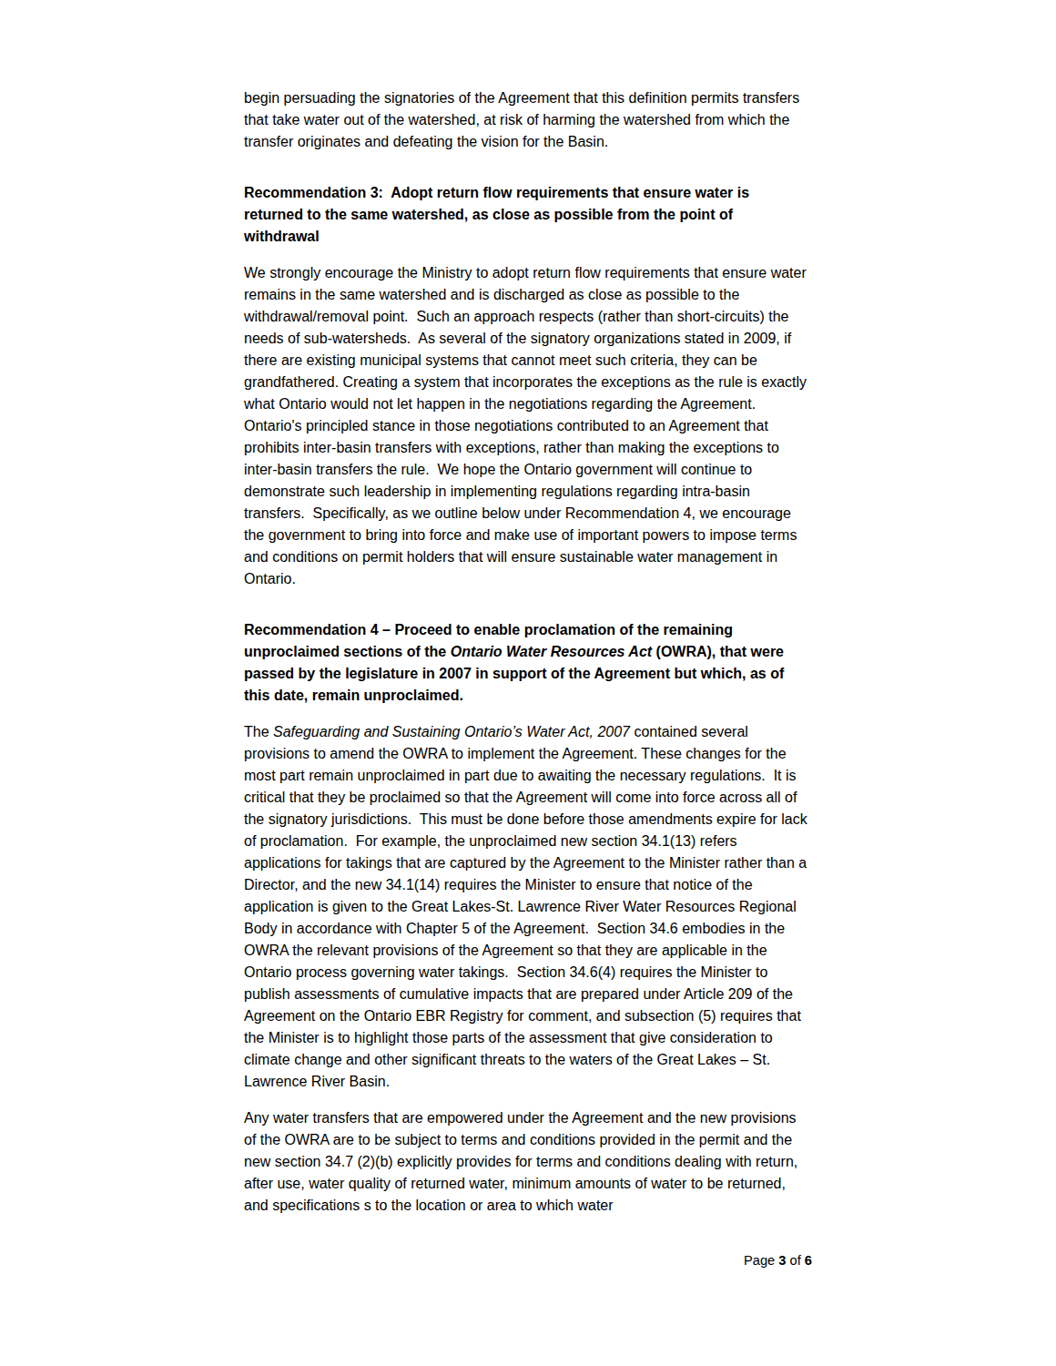begin persuading the signatories of the Agreement that this definition permits transfers that take water out of the watershed, at risk of harming the watershed from which the transfer originates and defeating the vision for the Basin.
Recommendation 3: Adopt return flow requirements that ensure water is returned to the same watershed, as close as possible from the point of withdrawal
We strongly encourage the Ministry to adopt return flow requirements that ensure water remains in the same watershed and is discharged as close as possible to the withdrawal/removal point. Such an approach respects (rather than short-circuits) the needs of sub-watersheds. As several of the signatory organizations stated in 2009, if there are existing municipal systems that cannot meet such criteria, they can be grandfathered. Creating a system that incorporates the exceptions as the rule is exactly what Ontario would not let happen in the negotiations regarding the Agreement. Ontario's principled stance in those negotiations contributed to an Agreement that prohibits inter-basin transfers with exceptions, rather than making the exceptions to inter-basin transfers the rule. We hope the Ontario government will continue to demonstrate such leadership in implementing regulations regarding intra-basin transfers. Specifically, as we outline below under Recommendation 4, we encourage the government to bring into force and make use of important powers to impose terms and conditions on permit holders that will ensure sustainable water management in Ontario.
Recommendation 4 – Proceed to enable proclamation of the remaining unproclaimed sections of the Ontario Water Resources Act (OWRA), that were passed by the legislature in 2007 in support of the Agreement but which, as of this date, remain unproclaimed.
The Safeguarding and Sustaining Ontario’s Water Act, 2007 contained several provisions to amend the OWRA to implement the Agreement. These changes for the most part remain unproclaimed in part due to awaiting the necessary regulations. It is critical that they be proclaimed so that the Agreement will come into force across all of the signatory jurisdictions. This must be done before those amendments expire for lack of proclamation. For example, the unproclaimed new section 34.1(13) refers applications for takings that are captured by the Agreement to the Minister rather than a Director, and the new 34.1(14) requires the Minister to ensure that notice of the application is given to the Great Lakes-St. Lawrence River Water Resources Regional Body in accordance with Chapter 5 of the Agreement. Section 34.6 embodies in the OWRA the relevant provisions of the Agreement so that they are applicable in the Ontario process governing water takings. Section 34.6(4) requires the Minister to publish assessments of cumulative impacts that are prepared under Article 209 of the Agreement on the Ontario EBR Registry for comment, and subsection (5) requires that the Minister is to highlight those parts of the assessment that give consideration to climate change and other significant threats to the waters of the Great Lakes – St. Lawrence River Basin.
Any water transfers that are empowered under the Agreement and the new provisions of the OWRA are to be subject to terms and conditions provided in the permit and the new section 34.7 (2)(b) explicitly provides for terms and conditions dealing with return, after use, water quality of returned water, minimum amounts of water to be returned, and specifications s to the location or area to which water
Page 3 of 6